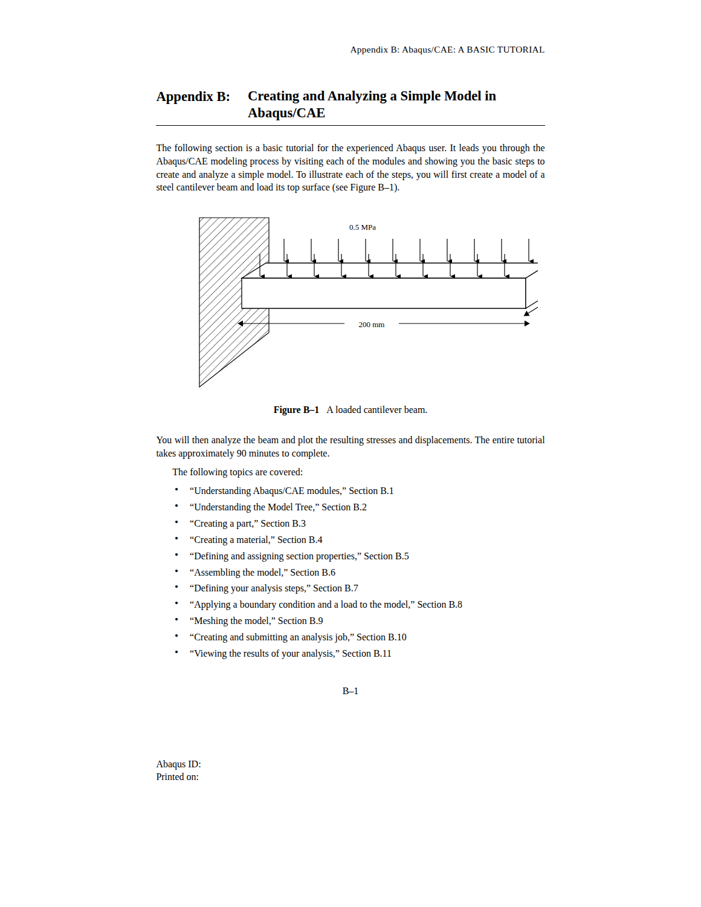Appendix B: Abaqus/CAE: A BASIC TUTORIAL
Appendix B:
Creating and Analyzing a Simple Model in Abaqus/CAE
The following section is a basic tutorial for the experienced Abaqus user. It leads you through the Abaqus/CAE modeling process by visiting each of the modules and showing you the basic steps to create and analyze a simple model. To illustrate each of the steps, you will first create a model of a steel cantilever beam and load its top surface (see Figure B–1).
0.5 MPa 20 mm 25 mm 200 mm
Figure B–1 A loaded cantilever beam.
You will then analyze the beam and plot the resulting stresses and displacements. The entire tutorial takes approximately 90 minutes to complete.
The following topics are covered:
“Understanding Abaqus/CAE modules,” Section B.1
“Understanding the Model Tree,” Section B.2
“Creating a part,” Section B.3
“Creating a material,” Section B.4
“Defining and assigning section properties,” Section B.5
“Assembling the model,” Section B.6
“Defining your analysis steps,” Section B.7
“Applying a boundary condition and a load to the model,” Section B.8
“Meshing the model,” Section B.9
“Creating and submitting an analysis job,” Section B.10
“Viewing the results of your analysis,” Section B.11
B–1
Abaqus ID:
Printed on: